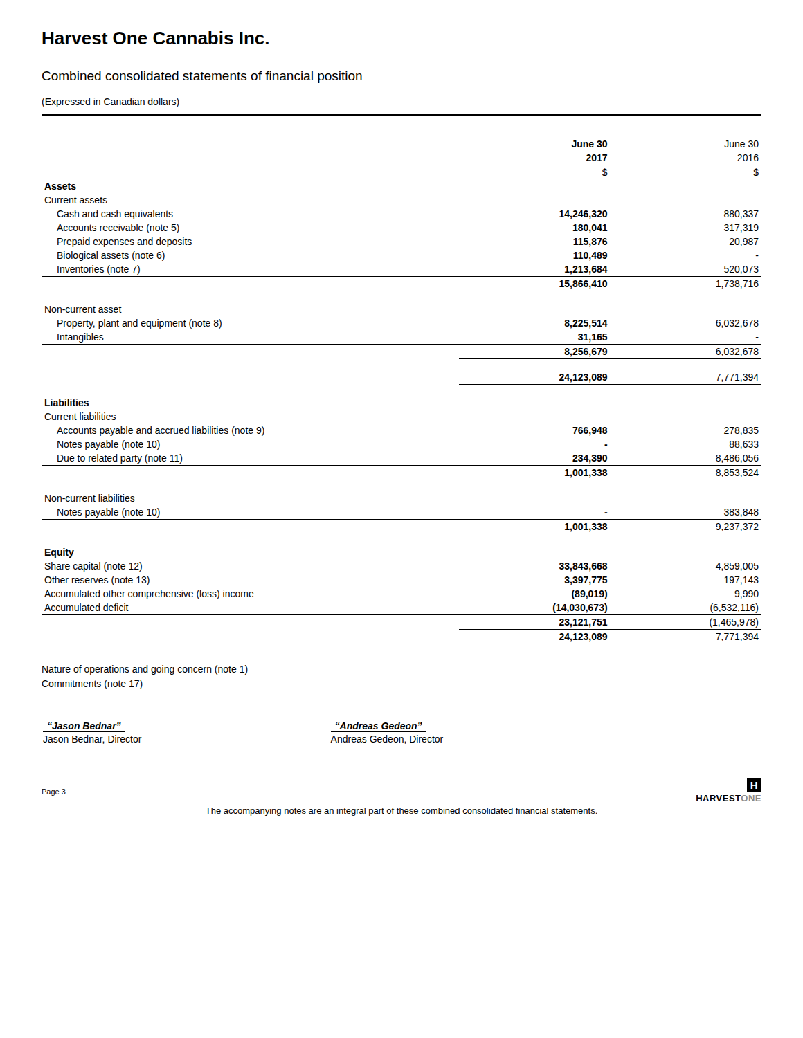Harvest One Cannabis Inc.
Combined consolidated statements of financial position
(Expressed in Canadian dollars)
| | June 30 | June 30 |
| | 2017 | 2016 |
| | $ | $ |
| Assets | | |
| Current assets | | |
| Cash and cash equivalents | 14,246,320 | 880,337 |
| Accounts receivable (note 5) | 180,041 | 317,319 |
| Prepaid expenses and deposits | 115,876 | 20,987 |
| Biological assets (note 6) | 110,489 | - |
| Inventories (note 7) | 1,213,684 | 520,073 |
| | 15,866,410 | 1,738,716 |
| Non-current asset | | |
| Property, plant and equipment (note 8) | 8,225,514 | 6,032,678 |
| Intangibles | 31,165 | - |
| | 8,256,679 | 6,032,678 |
| | 24,123,089 | 7,771,394 |
| Liabilities | | |
| Current liabilities | | |
| Accounts payable and accrued liabilities (note 9) | 766,948 | 278,835 |
| Notes payable (note 10) | - | 88,633 |
| Due to related party (note 11) | 234,390 | 8,486,056 |
| | 1,001,338 | 8,853,524 |
| Non-current liabilities | | |
| Notes payable (note 10) | - | 383,848 |
| | 1,001,338 | 9,237,372 |
| Equity | | |
| Share capital (note 12) | 33,843,668 | 4,859,005 |
| Other reserves (note 13) | 3,397,775 | 197,143 |
| Accumulated other comprehensive (loss) income | (89,019) | 9,990 |
| Accumulated deficit | (14,030,673) | (6,532,116) |
| | 23,121,751 | (1,465,978) |
| | 24,123,089 | 7,771,394 |
Nature of operations and going concern (note 1)
Commitments (note 17)
| “Jason Bednar” Jason Bednar, Director | “Andreas Gedeon” Andreas Gedeon, Director |
Page 3
H
HARVEST ONE
The accompanying notes are an integral part of these combined consolidated financial statements.